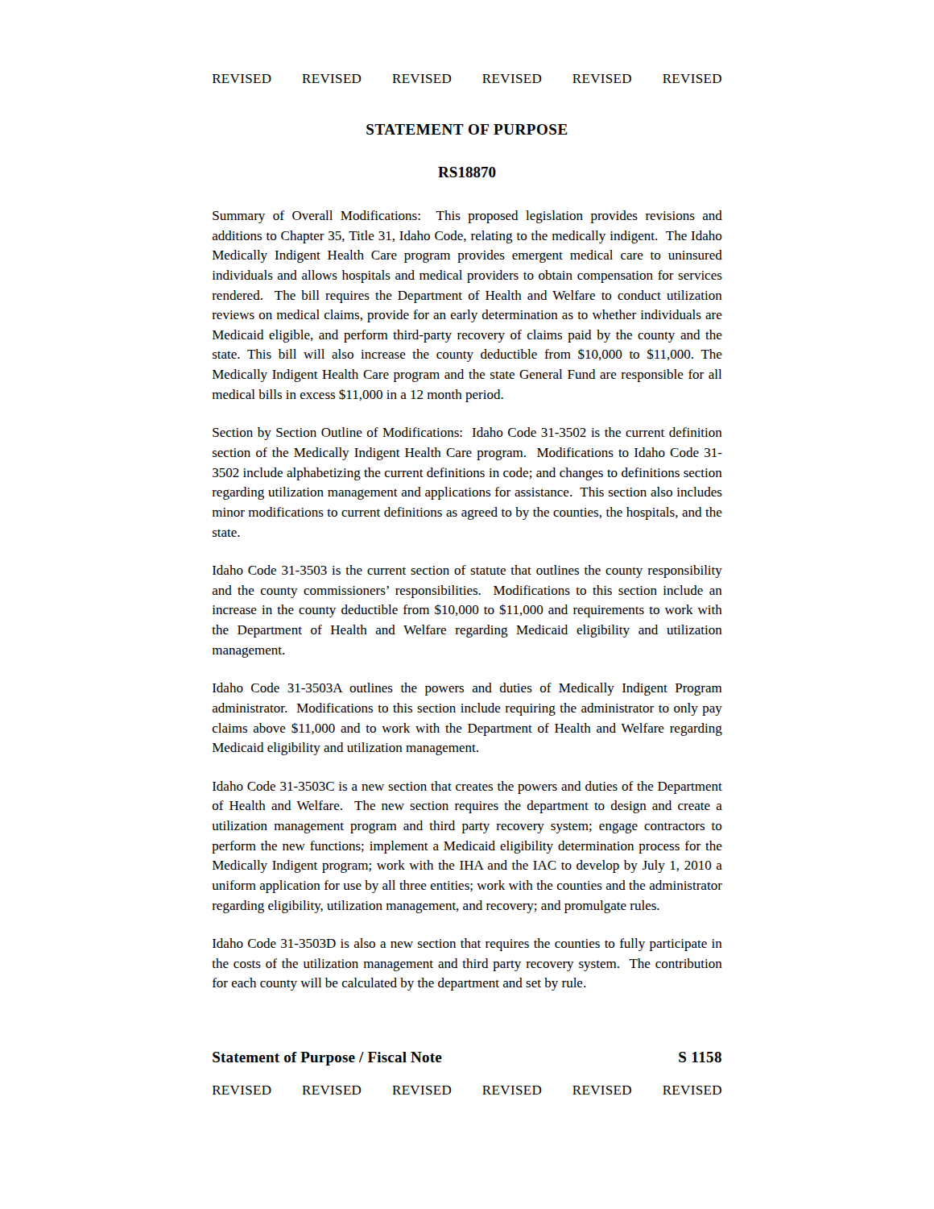REVISED REVISED REVISED REVISED REVISED REVISED
STATEMENT OF PURPOSE
RS18870
Summary of Overall Modifications: This proposed legislation provides revisions and additions to Chapter 35, Title 31, Idaho Code, relating to the medically indigent. The Idaho Medically Indigent Health Care program provides emergent medical care to uninsured individuals and allows hospitals and medical providers to obtain compensation for services rendered. The bill requires the Department of Health and Welfare to conduct utilization reviews on medical claims, provide for an early determination as to whether individuals are Medicaid eligible, and perform third-party recovery of claims paid by the county and the state. This bill will also increase the county deductible from $10,000 to $11,000. The Medically Indigent Health Care program and the state General Fund are responsible for all medical bills in excess $11,000 in a 12 month period.
Section by Section Outline of Modifications: Idaho Code 31-3502 is the current definition section of the Medically Indigent Health Care program. Modifications to Idaho Code 31-3502 include alphabetizing the current definitions in code; and changes to definitions section regarding utilization management and applications for assistance. This section also includes minor modifications to current definitions as agreed to by the counties, the hospitals, and the state.
Idaho Code 31-3503 is the current section of statute that outlines the county responsibility and the county commissioners’ responsibilities. Modifications to this section include an increase in the county deductible from $10,000 to $11,000 and requirements to work with the Department of Health and Welfare regarding Medicaid eligibility and utilization management.
Idaho Code 31-3503A outlines the powers and duties of Medically Indigent Program administrator. Modifications to this section include requiring the administrator to only pay claims above $11,000 and to work with the Department of Health and Welfare regarding Medicaid eligibility and utilization management.
Idaho Code 31-3503C is a new section that creates the powers and duties of the Department of Health and Welfare. The new section requires the department to design and create a utilization management program and third party recovery system; engage contractors to perform the new functions; implement a Medicaid eligibility determination process for the Medically Indigent program; work with the IHA and the IAC to develop by July 1, 2010 a uniform application for use by all three entities; work with the counties and the administrator regarding eligibility, utilization management, and recovery; and promulgate rules.
Idaho Code 31-3503D is also a new section that requires the counties to fully participate in the costs of the utilization management and third party recovery system. The contribution for each county will be calculated by the department and set by rule.
Statement of Purpose / Fiscal Note S 1158
REVISED REVISED REVISED REVISED REVISED REVISED